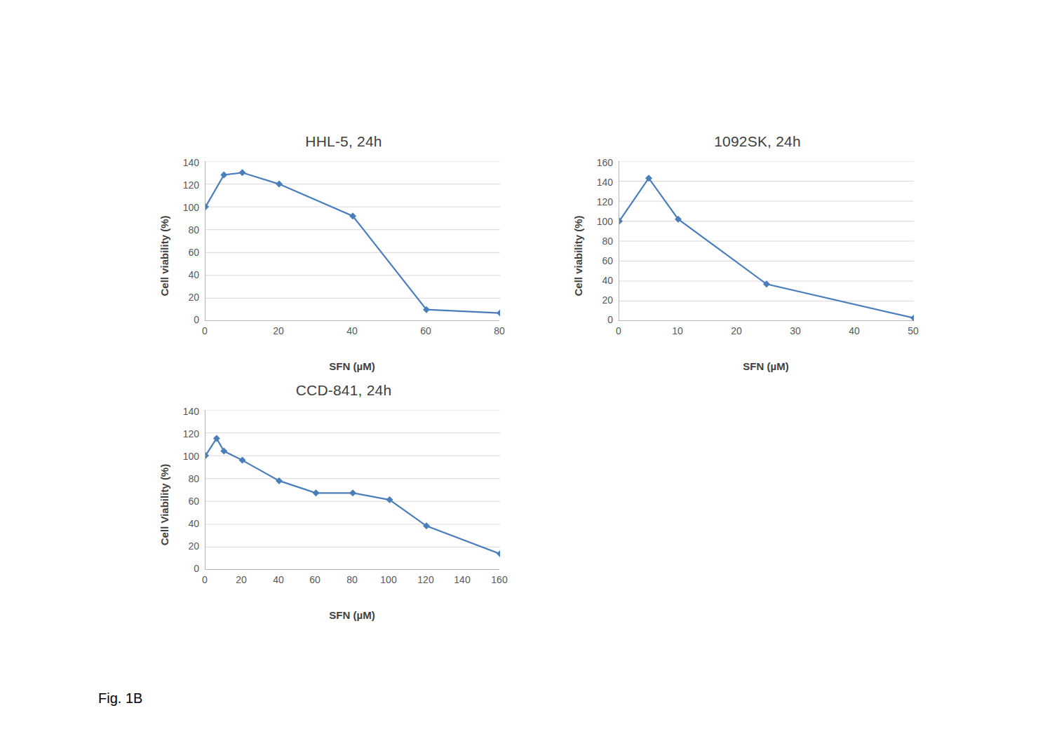HHL-5, 24h
Cell viability (%)
0
20
40
60
80
100
120
140
0
20
40
60
80
SFN (µM)
1092SK, 24h
Cell viability (%)
0
20
40
60
80
100
120
140
160
0
10
20
30
40
50
SFN (µM)
CCD-841, 24h
Cell Viability (%)
0
20
40
60
80
100
120
140
0
20
40
60
80
100
120
140
160
SFN (µM)
Fig. 1B